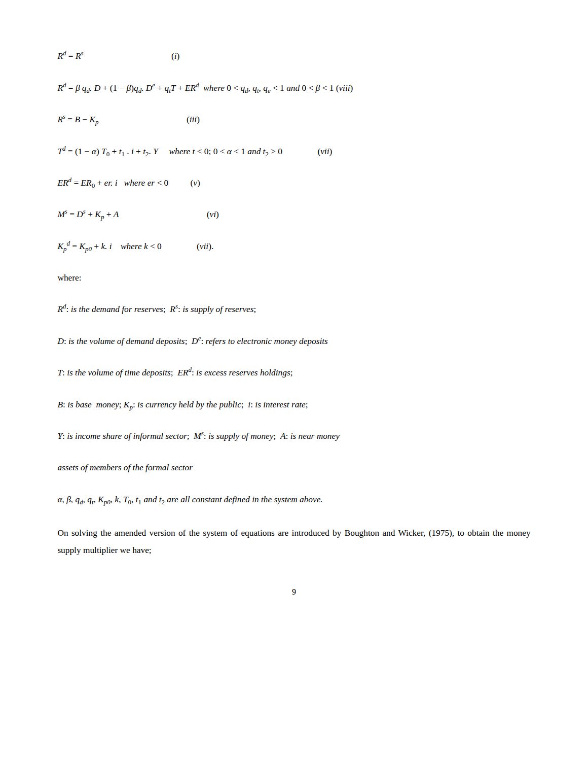Rd = Rs(i)
Rd = β qd. D + (1 − β)qd. De + qtT + ERd where 0 < qd, qt, qe < 1 and 0 < β < 1 (viii)
Rs = B − Kp(iii)
Td = (1 − α) T0 + t1 . i + t2. Y where t < 0; 0 < α < 1 and t2 > 0(vii)
ERd = ER0 + er. i where er < 0(v)
Ms = Ds + Kp + A(vi)
Kpd = Kp0 + k. i where k < 0(vii).
where:
Rd: is the demand for reserves; Rs: is supply of reserves;
D: is the volume of demand deposits; De: refers to electronic money deposits
T: is the volume of time deposits; ERd: is excess reserves holdings;
B: is base money; Kp: is currency held by the public; i: is interest rate;
Y: is income share of informal sector; Ms: is supply of money; A: is near money
assets of members of the formal sector
α, β, qd, qt, Kp0, k, T0, t1 and t2 are all constant defined in the system above.
On solving the amended version of the system of equations are introduced by Boughton and Wicker, (1975), to obtain the money supply multiplier we have;
9